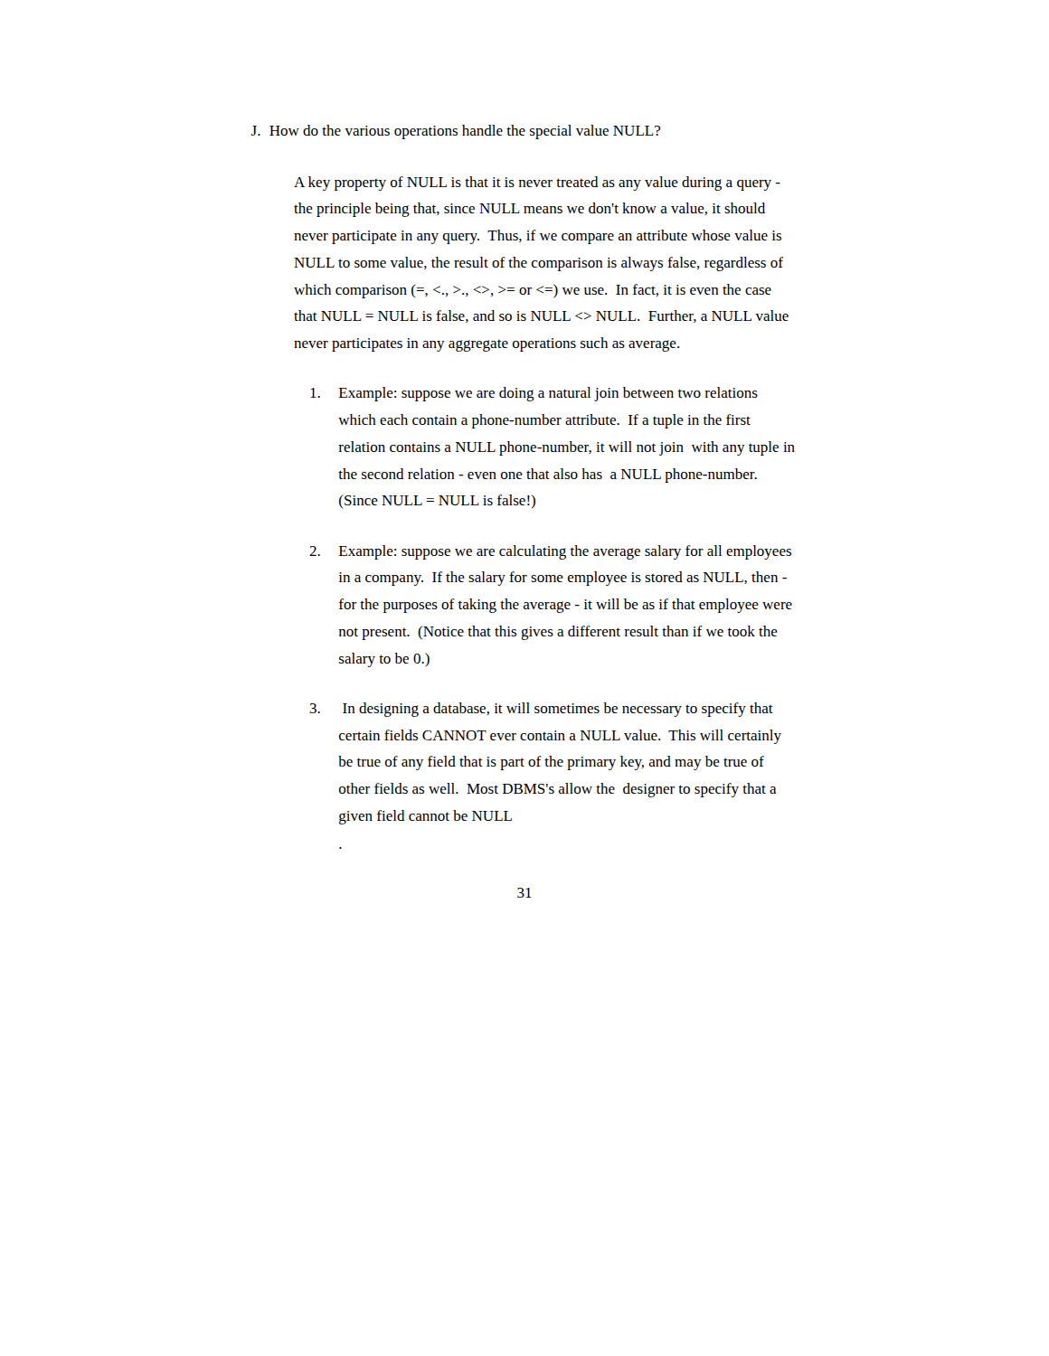J.
How do the various operations handle the special value NULL?
A key property of NULL is that it is never treated as any value during a query - the principle being that, since NULL means we don't know a value, it should never participate in any query. Thus, if we compare an attribute whose value is NULL to some value, the result of the comparison is always false, regardless of which comparison (=, <., >., <>, >= or <=) we use. In fact, it is even the case that NULL = NULL is false, and so is NULL <> NULL. Further, a NULL value never participates in any aggregate operations such as average.
1. Example: suppose we are doing a natural join between two relations which each contain a phone-number attribute. If a tuple in the first relation contains a NULL phone-number, it will not join with any tuple in the second relation - even one that also has a NULL phone-number. (Since NULL = NULL is false!)
2. Example: suppose we are calculating the average salary for all employees in a company. If the salary for some employee is stored as NULL, then - for the purposes of taking the average - it will be as if that employee were not present. (Notice that this gives a different result than if we took the salary to be 0.)
3. In designing a database, it will sometimes be necessary to specify that certain fields CANNOT ever contain a NULL value. This will certainly be true of any field that is part of the primary key, and may be true of other fields as well. Most DBMS's allow the designer to specify that a given field cannot be NULL .
31